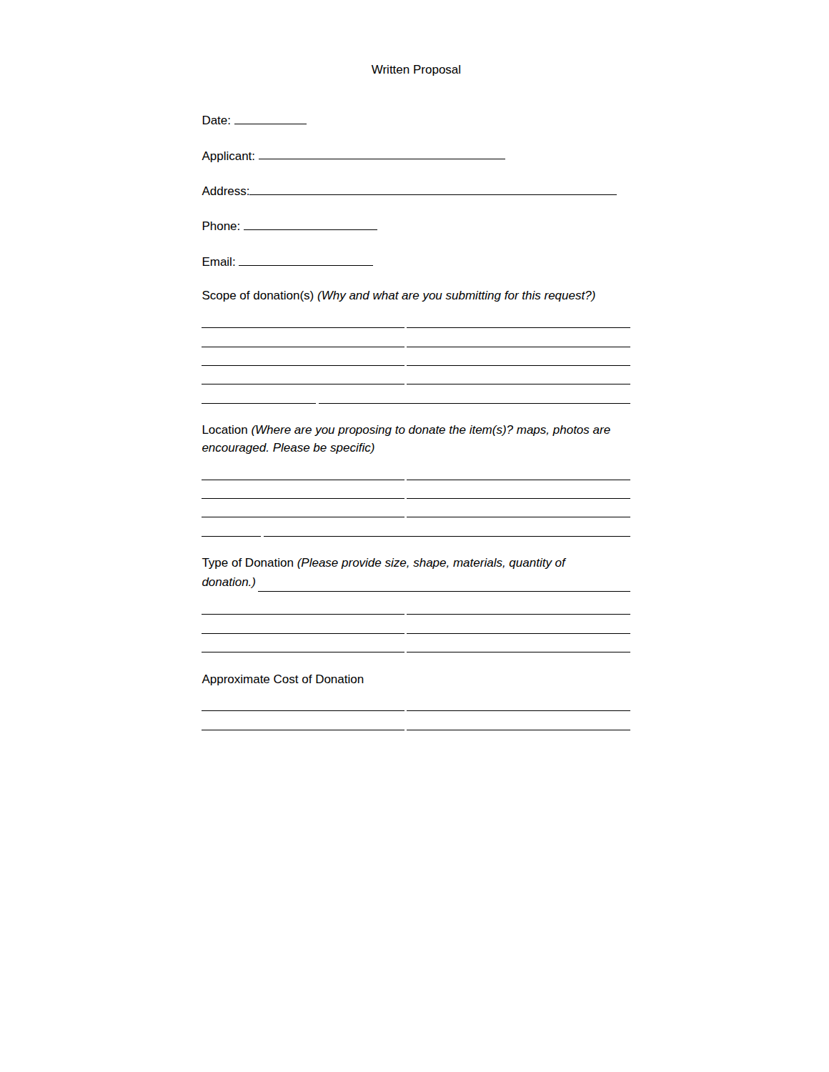Written Proposal
Date:
Applicant:
Address:
Phone:
Email:
Scope of donation(s) (Why and what are you submitting for this request?)
Location (Where are you proposing to donate the item(s)? maps, photos are encouraged. Please be specific)
Type of Donation (Please provide size, shape, materials, quantity of
donation.)
Approximate Cost of Donation